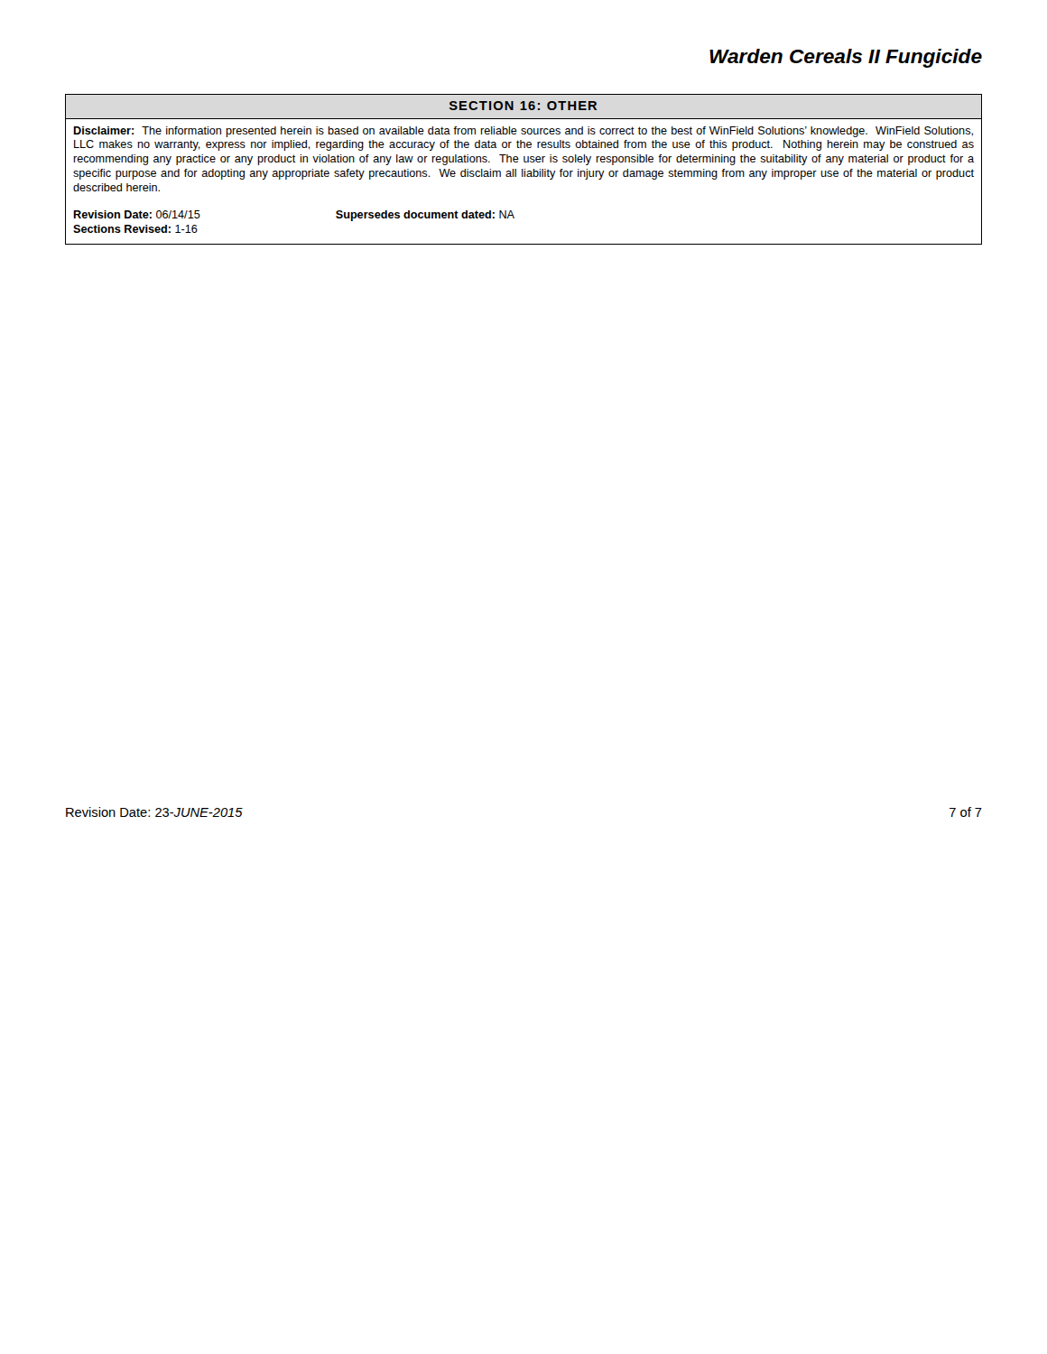Warden Cereals II Fungicide
| SECTION 16: OTHER |
| --- |
| Disclaimer: The information presented herein is based on available data from reliable sources and is correct to the best of WinField Solutions’ knowledge. WinField Solutions, LLC makes no warranty, express nor implied, regarding the accuracy of the data or the results obtained from the use of this product. Nothing herein may be construed as recommending any practice or any product in violation of any law or regulations. The user is solely responsible for determining the suitability of any material or product for a specific purpose and for adopting any appropriate safety precautions. We disclaim all liability for injury or damage stemming from any improper use of the material or product described herein. Revision Date: 06/14/15 Supersedes document dated: NA Sections Revised: 1-16 |
Revision Date: 23-JUNE-2015 7 of 7